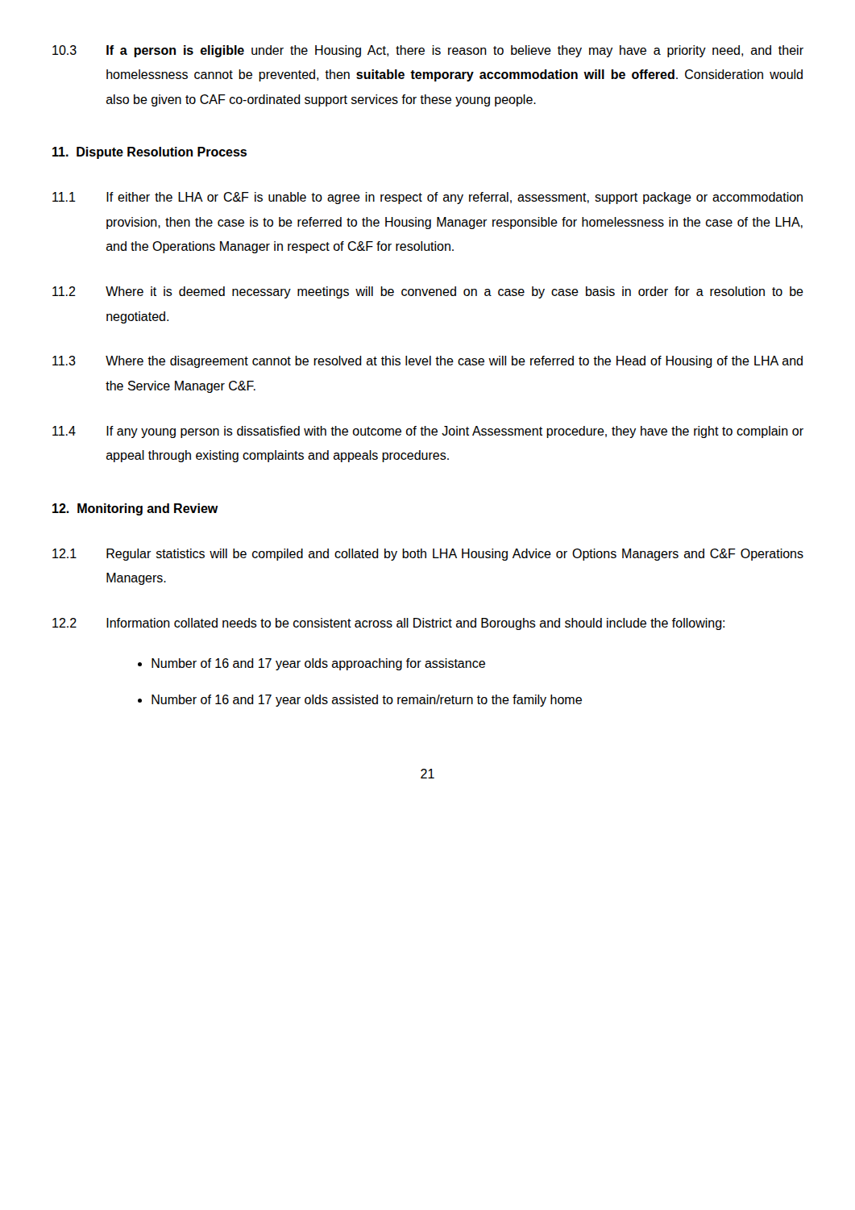10.3
If a person is eligible under the Housing Act, there is reason to believe they may have a priority need, and their homelessness cannot be prevented, then suitable temporary accommodation will be offered. Consideration would also be given to CAF co-ordinated support services for these young people.
11. Dispute Resolution Process
11.1
If either the LHA or C&F is unable to agree in respect of any referral, assessment, support package or accommodation provision, then the case is to be referred to the Housing Manager responsible for homelessness in the case of the LHA, and the Operations Manager in respect of C&F for resolution.
11.2
Where it is deemed necessary meetings will be convened on a case by case basis in order for a resolution to be negotiated.
11.3
Where the disagreement cannot be resolved at this level the case will be referred to the Head of Housing of the LHA and the Service Manager C&F.
11.4
If any young person is dissatisfied with the outcome of the Joint Assessment procedure, they have the right to complain or appeal through existing complaints and appeals procedures.
12. Monitoring and Review
12.1
Regular statistics will be compiled and collated by both LHA Housing Advice or Options Managers and C&F Operations Managers.
12.2
Information collated needs to be consistent across all District and Boroughs and should include the following:
Number of 16 and 17 year olds approaching for assistance
Number of 16 and 17 year olds assisted to remain/return to the family home
21